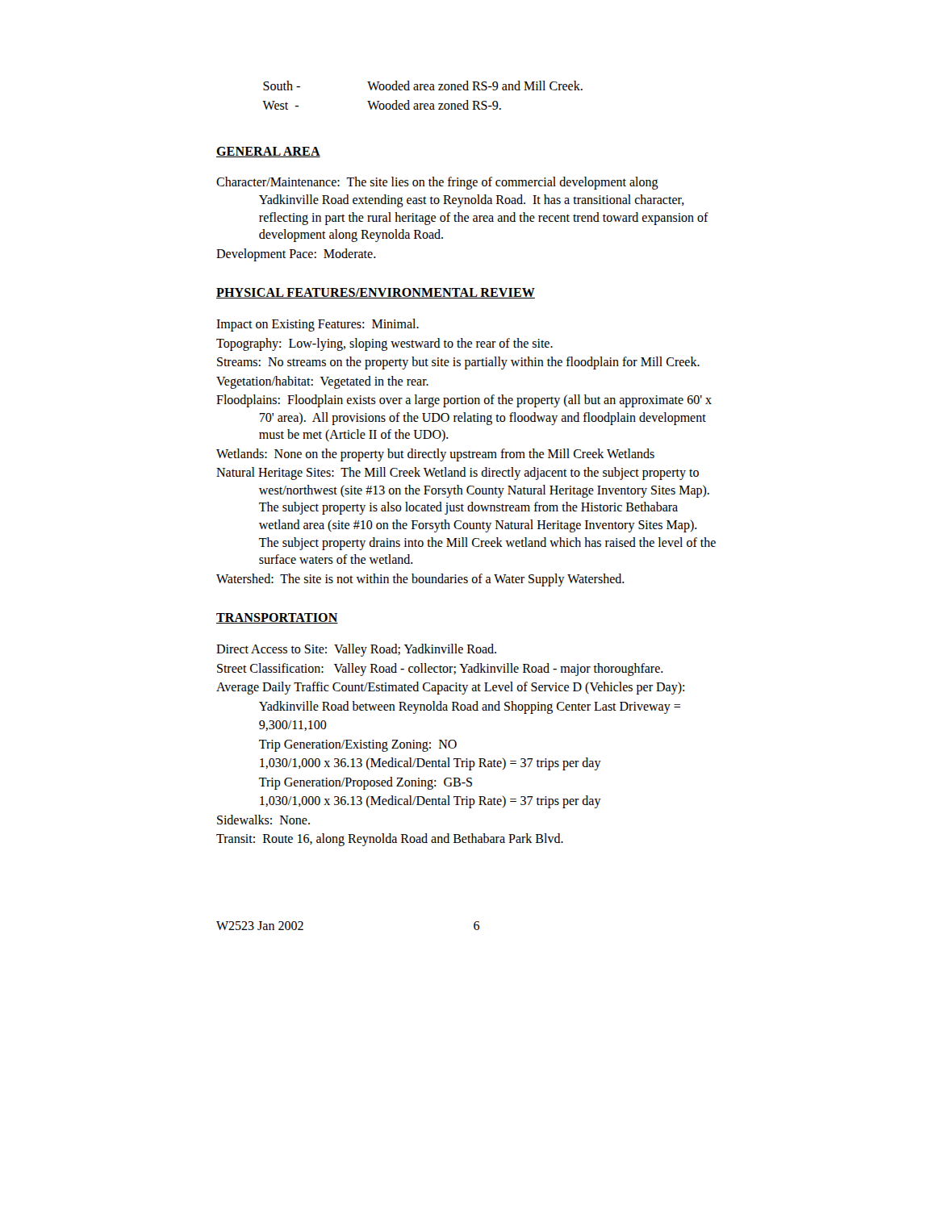| South - | Wooded area zoned RS-9 and Mill Creek. |
| West - | Wooded area zoned RS-9. |
GENERAL AREA
Character/Maintenance: The site lies on the fringe of commercial development along Yadkinville Road extending east to Reynolda Road. It has a transitional character, reflecting in part the rural heritage of the area and the recent trend toward expansion of development along Reynolda Road.
Development Pace: Moderate.
PHYSICAL FEATURES/ENVIRONMENTAL REVIEW
Impact on Existing Features: Minimal.
Topography: Low-lying, sloping westward to the rear of the site.
Streams: No streams on the property but site is partially within the floodplain for Mill Creek.
Vegetation/habitat: Vegetated in the rear.
Floodplains: Floodplain exists over a large portion of the property (all but an approximate 60' x 70' area). All provisions of the UDO relating to floodway and floodplain development must be met (Article II of the UDO).
Wetlands: None on the property but directly upstream from the Mill Creek Wetlands
Natural Heritage Sites: The Mill Creek Wetland is directly adjacent to the subject property to west/northwest (site #13 on the Forsyth County Natural Heritage Inventory Sites Map). The subject property is also located just downstream from the Historic Bethabara wetland area (site #10 on the Forsyth County Natural Heritage Inventory Sites Map). The subject property drains into the Mill Creek wetland which has raised the level of the surface waters of the wetland.
Watershed: The site is not within the boundaries of a Water Supply Watershed.
TRANSPORTATION
Direct Access to Site: Valley Road; Yadkinville Road.
Street Classification: Valley Road - collector; Yadkinville Road - major thoroughfare.
Average Daily Traffic Count/Estimated Capacity at Level of Service D (Vehicles per Day):
Yadkinville Road between Reynolda Road and Shopping Center Last Driveway =
9,300/11,100
Trip Generation/Existing Zoning: NO
1,030/1,000 x 36.13 (Medical/Dental Trip Rate) = 37 trips per day
Trip Generation/Proposed Zoning: GB-S
1,030/1,000 x 36.13 (Medical/Dental Trip Rate) = 37 trips per day
Sidewalks: None.
Transit: Route 16, along Reynolda Road and Bethabara Park Blvd.
W2523 Jan 2002 6